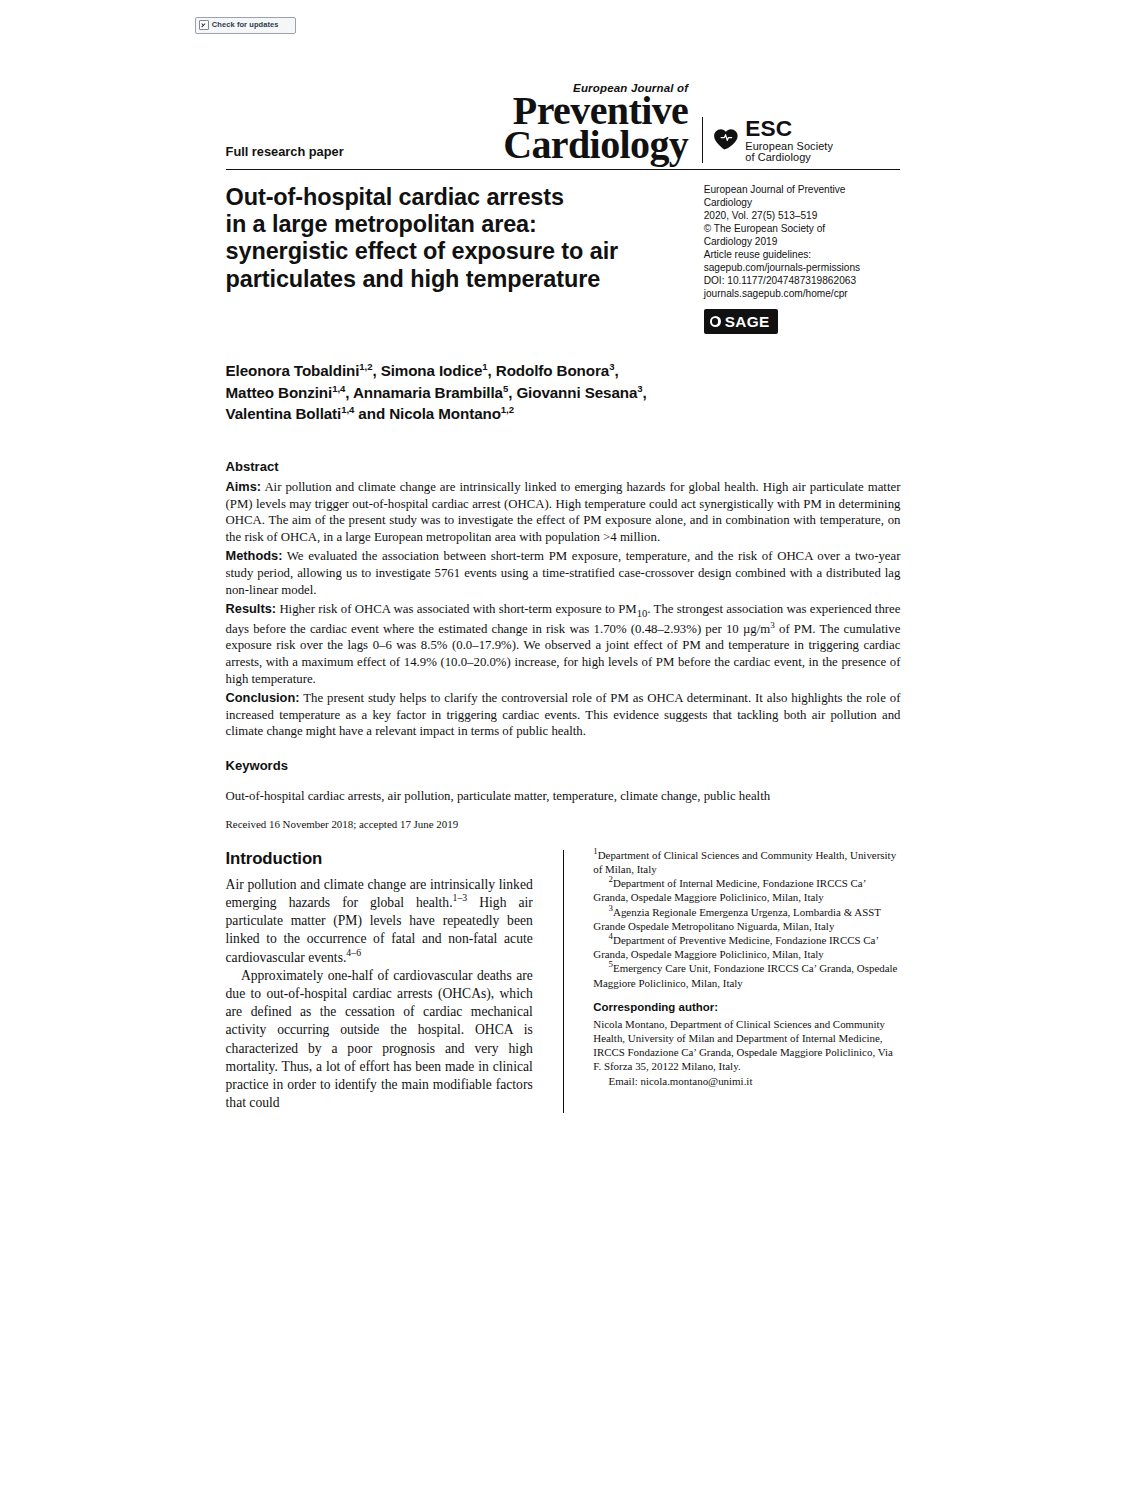Check for updates
Full research paper
European Journal of Preventive Cardiology
ESC European Society of Cardiology
Out-of-hospital cardiac arrests
in a large metropolitan area:
synergistic effect of exposure to air
particulates and high temperature
European Journal of Preventive
Cardiology
2020, Vol. 27(5) 513–519
© The European Society of
Cardiology 2019
Article reuse guidelines:
sagepub.com/journals-permissions
DOI: 10.1177/2047487319862063
journals.sagepub.com/home/cpr
SAGE
Eleonora Tobaldini1,2, Simona Iodice1, Rodolfo Bonora3,
Matteo Bonzini1,4, Annamaria Brambilla5, Giovanni Sesana3,
Valentina Bollati1,4 and Nicola Montano1,2
Abstract
Aims: Air pollution and climate change are intrinsically linked to emerging hazards for global health. High air particulate matter (PM) levels may trigger out-of-hospital cardiac arrest (OHCA). High temperature could act synergistically with PM in determining OHCA. The aim of the present study was to investigate the effect of PM exposure alone, and in combination with temperature, on the risk of OHCA, in a large European metropolitan area with population >4 million.
Methods: We evaluated the association between short-term PM exposure, temperature, and the risk of OHCA over a two-year study period, allowing us to investigate 5761 events using a time-stratified case-crossover design combined with a distributed lag non-linear model.
Results: Higher risk of OHCA was associated with short-term exposure to PM10. The strongest association was experienced three days before the cardiac event where the estimated change in risk was 1.70% (0.48–2.93%) per 10 µg/m3 of PM. The cumulative exposure risk over the lags 0–6 was 8.5% (0.0–17.9%). We observed a joint effect of PM and temperature in triggering cardiac arrests, with a maximum effect of 14.9% (10.0–20.0%) increase, for high levels of PM before the cardiac event, in the presence of high temperature.
Conclusion: The present study helps to clarify the controversial role of PM as OHCA determinant. It also highlights the role of increased temperature as a key factor in triggering cardiac events. This evidence suggests that tackling both air pollution and climate change might have a relevant impact in terms of public health.
Keywords
Out-of-hospital cardiac arrests, air pollution, particulate matter, temperature, climate change, public health
Received 16 November 2018; accepted 17 June 2019
Introduction
Air pollution and climate change are intrinsically linked emerging hazards for global health.1–3 High air particulate matter (PM) levels have repeatedly been linked to the occurrence of fatal and non-fatal acute cardiovascular events.4–6
Approximately one-half of cardiovascular deaths are due to out-of-hospital cardiac arrests (OHCAs), which are defined as the cessation of cardiac mechanical activity occurring outside the hospital. OHCA is characterized by a poor prognosis and very high mortality. Thus, a lot of effort has been made in clinical practice in order to identify the main modifiable factors that could
1Department of Clinical Sciences and Community Health, University of Milan, Italy
2Department of Internal Medicine, Fondazione IRCCS Ca’ Granda, Ospedale Maggiore Policlinico, Milan, Italy
3Agenzia Regionale Emergenza Urgenza, Lombardia & ASST Grande Ospedale Metropolitano Niguarda, Milan, Italy
4Department of Preventive Medicine, Fondazione IRCCS Ca’ Granda, Ospedale Maggiore Policlinico, Milan, Italy
5Emergency Care Unit, Fondazione IRCCS Ca’ Granda, Ospedale Maggiore Policlinico, Milan, Italy
Corresponding author:
Nicola Montano, Department of Clinical Sciences and Community Health, University of Milan and Department of Internal Medicine, IRCCS Fondazione Ca’ Granda, Ospedale Maggiore Policlinico, Via F. Sforza 35, 20122 Milano, Italy.
Email: nicola.montano@unimi.it